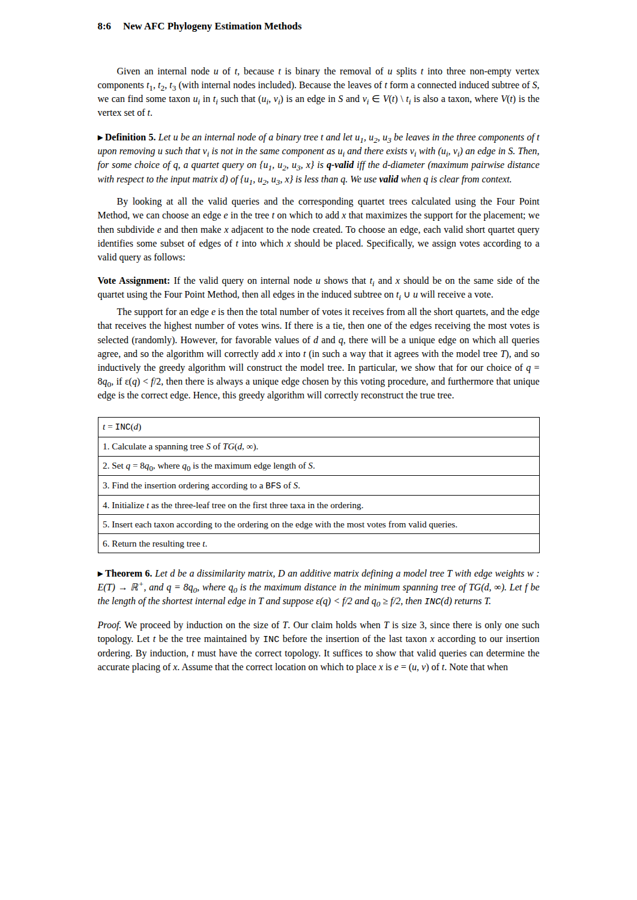8:6 New AFC Phylogeny Estimation Methods
Given an internal node u of t, because t is binary the removal of u splits t into three non-empty vertex components t1, t2, t3 (with internal nodes included). Because the leaves of t form a connected induced subtree of S, we can find some taxon ui in ti such that (ui, vi) is an edge in S and vi ∈ V(t) \ ti is also a taxon, where V(t) is the vertex set of t.
▸ Definition 5. Let u be an internal node of a binary tree t and let u1, u2, u3 be leaves in the three components of t upon removing u such that vi is not in the same component as ui and there exists vi with (ui, vi) an edge in S. Then, for some choice of q, a quartet query on {u1, u2, u3, x} is q-valid iff the d-diameter (maximum pairwise distance with respect to the input matrix d) of {u1, u2, u3, x} is less than q. We use valid when q is clear from context.
By looking at all the valid queries and the corresponding quartet trees calculated using the Four Point Method, we can choose an edge e in the tree t on which to add x that maximizes the support for the placement; we then subdivide e and then make x adjacent to the node created. To choose an edge, each valid short quartet query identifies some subset of edges of t into which x should be placed. Specifically, we assign votes according to a valid query as follows:
Vote Assignment: If the valid query on internal node u shows that ti and x should be on the same side of the quartet using the Four Point Method, then all edges in the induced subtree on ti ∪ u will receive a vote.
The support for an edge e is then the total number of votes it receives from all the short quartets, and the edge that receives the highest number of votes wins. If there is a tie, then one of the edges receiving the most votes is selected (randomly). However, for favorable values of d and q, there will be a unique edge on which all queries agree, and so the algorithm will correctly add x into t (in such a way that it agrees with the model tree T), and so inductively the greedy algorithm will construct the model tree. In particular, we show that for our choice of q = 8q0, if ε(q) < f/2, then there is always a unique edge chosen by this voting procedure, and furthermore that unique edge is the correct edge. Hence, this greedy algorithm will correctly reconstruct the true tree.
| t = INC ( d ) |
| 1. Calculate a spanning tree S of TG ( d , ∞). |
| 2. Set q = 8 q 0 , where q 0 is the maximum edge length of S . |
| 3. Find the insertion ordering according to a BFS of S . |
| 4. Initialize t as the three-leaf tree on the first three taxa in the ordering. |
| 5. Insert each taxon according to the ordering on the edge with the most votes from valid queries. |
| 6. Return the resulting tree t . |
▸ Theorem 6. Let d be a dissimilarity matrix, D an additive matrix defining a model tree T with edge weights w : E(T) → ℝ+, and q = 8q0, where q0 is the maximum distance in the minimum spanning tree of TG(d, ∞). Let f be the length of the shortest internal edge in T and suppose ε(q) < f/2 and q0 ≥ f/2, then INC(d) returns T.
Proof. We proceed by induction on the size of T. Our claim holds when T is size 3, since there is only one such topology. Let t be the tree maintained by INC before the insertion of the last taxon x according to our insertion ordering. By induction, t must have the correct topology. It suffices to show that valid queries can determine the accurate placing of x. Assume that the correct location on which to place x is e = (u, v) of t. Note that when